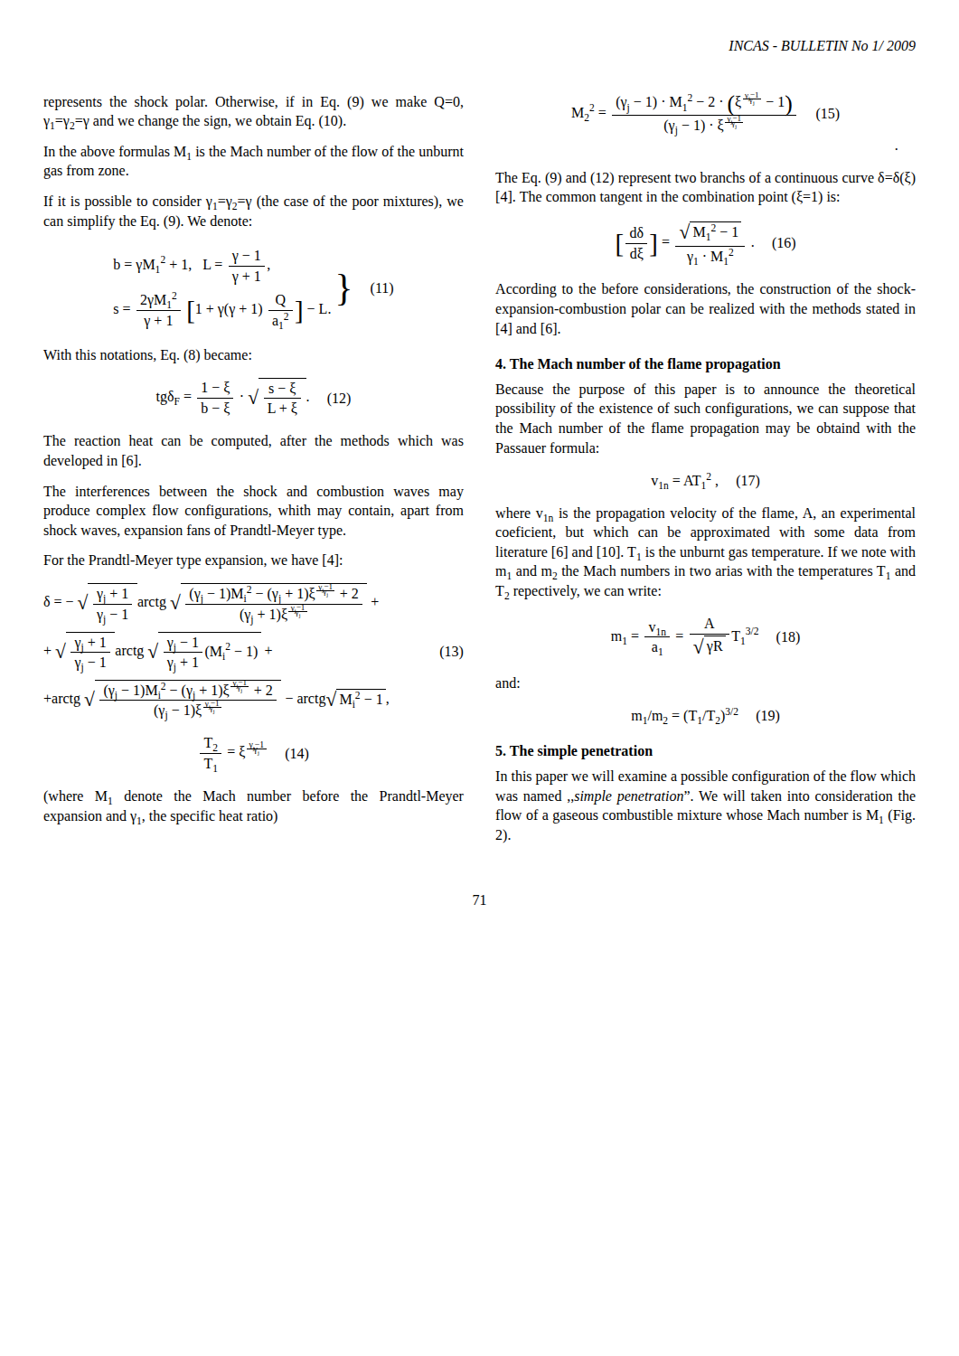INCAS - BULLETIN No 1/ 2009
represents the shock polar. Otherwise, if in Eq. (9) we make Q=0, γ1=γ2=γ and we change the sign, we obtain Eq. (10).
In the above formulas M1 is the Mach number of the flow of the unburnt gas from zone.
If it is possible to consider γ1=γ2=γ (the case of the poor mixtures), we can simplify the Eq. (9). We denote:
b = γM12 + 1, L = γ − 1 γ + 1,
s = 2γM12 γ + 1 [1 + γ(γ + 1) Qa12] − L.
} (11)
With this notations, Eq. (8) became:
tgδF = 1 − ξ b − ξ · √s − ξ L + ξ. (12)
The reaction heat can be computed, after the methods which was developed in [6].
The interferences between the shock and combustion waves may produce complex flow configurations, whith may contain, apart from shock waves, expansion fans of Prandtl-Meyer type.
For the Prandtl-Meyer type expansion, we have [4]:
δ = − √γj + 1 γj − 1arctg √(γj − 1)Mi2 − (γj + 1)ξγj−1 γj + 2(γj + 1)ξγj−1 γj +
+ √γj + 1 γj − 1arctg √γj − 1 γj + 1(Mi2 − 1) +
+arctg √(γj − 1)Mi2 − (γj + 1)ξγj−1 γj + 2(γj − 1)ξγj−1 γj − arctg√Mi2 − 1,
(13)
T2 T1 = ξγj−1 γj (14)
(where M1 denote the Mach number before the Prandtl-Meyer expansion and γ1, the specific heat ratio)
M22 = (γj − 1) · M12 − 2 · (ξγj−1 γj − 1) (γj − 1) · ξγj−1 γj (15)
.
The Eq. (9) and (12) represent two branchs of a continuous curve δ=δ(ξ) [4]. The common tangent in the combination point (ξ=1) is:
[dδ dξ] = √M12 − 1 γ1 · M12 . (16)
According to the before considerations, the construction of the shock-expansion-combustion polar can be realized with the methods stated in [4] and [6].
4. The Mach number of the flame propagation
Because the purpose of this paper is to announce the theoretical possibility of the existence of such configurations, we can suppose that the Mach number of the flame propagation may be obtaind with the Passauer formula:
v1n = AT12 , (17)
where v1n is the propagation velocity of the flame, A, an experimental coeficient, but which can be approximated with some data from literature [6] and [10]. T1 is the unburnt gas temperature. If we note with m1 and m2 the Mach numbers in two arias with the temperatures T1 and T2 repectively, we can write:
m1 = v1n a1 = A√γRT13/2 (18)
and:
m1/m2 = (T1/T2)3/2 (19)
5. The simple penetration
In this paper we will examine a possible configuration of the flow which was named ,,simple penetration”. We will taken into consideration the flow of a gaseous combustible mixture whose Mach number is M1 (Fig. 2).
71